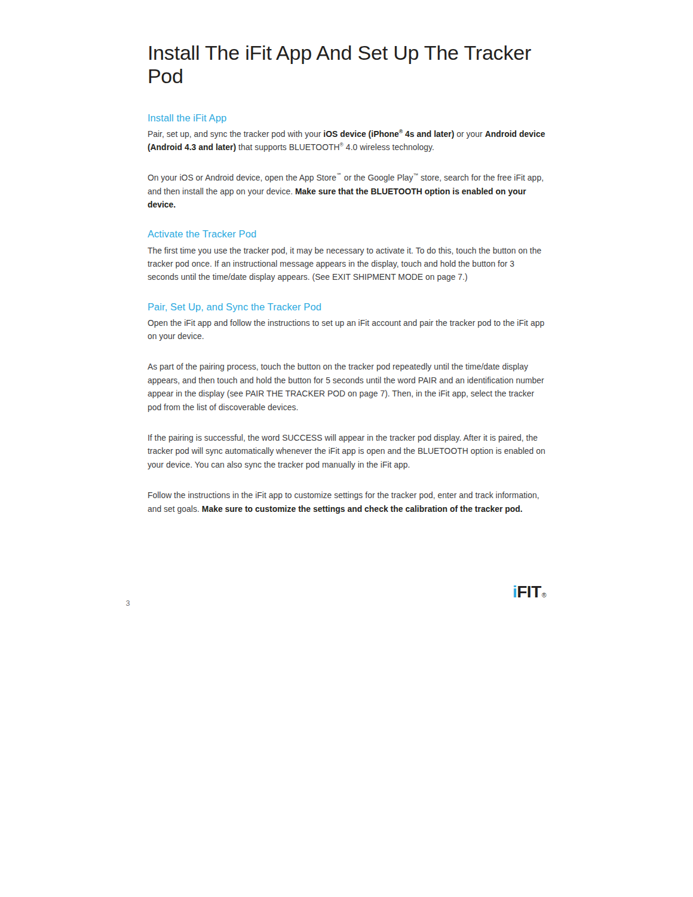Install The iFit App And Set Up The Tracker Pod
Install the iFit App
Pair, set up, and sync the tracker pod with your iOS device (iPhone® 4s and later) or your Android device (Android 4.3 and later) that supports BLUETOOTH® 4.0 wireless technology.
On your iOS or Android device, open the App Store℠ or the Google Play™ store, search for the free iFit app, and then install the app on your device. Make sure that the BLUETOOTH option is enabled on your device.
Activate the Tracker Pod
The first time you use the tracker pod, it may be necessary to activate it. To do this, touch the button on the tracker pod once. If an instructional message appears in the display, touch and hold the button for 3 seconds until the time/date display appears. (See EXIT SHIPMENT MODE on page 7.)
Pair, Set Up, and Sync the Tracker Pod
Open the iFit app and follow the instructions to set up an iFit account and pair the tracker pod to the iFit app on your device.
As part of the pairing process, touch the button on the tracker pod repeatedly until the time/date display appears, and then touch and hold the button for 5 seconds until the word PAIR and an identification number appear in the display (see PAIR THE TRACKER POD on page 7). Then, in the iFit app, select the tracker pod from the list of discoverable devices.
If the pairing is successful, the word SUCCESS will appear in the tracker pod display. After it is paired, the tracker pod will sync automatically whenever the iFit app is open and the BLUETOOTH option is enabled on your device. You can also sync the tracker pod manually in the iFit app.
Follow the instructions in the iFit app to customize settings for the tracker pod, enter and track information, and set goals. Make sure to customize the settings and check the calibration of the tracker pod.
3
i FIT®